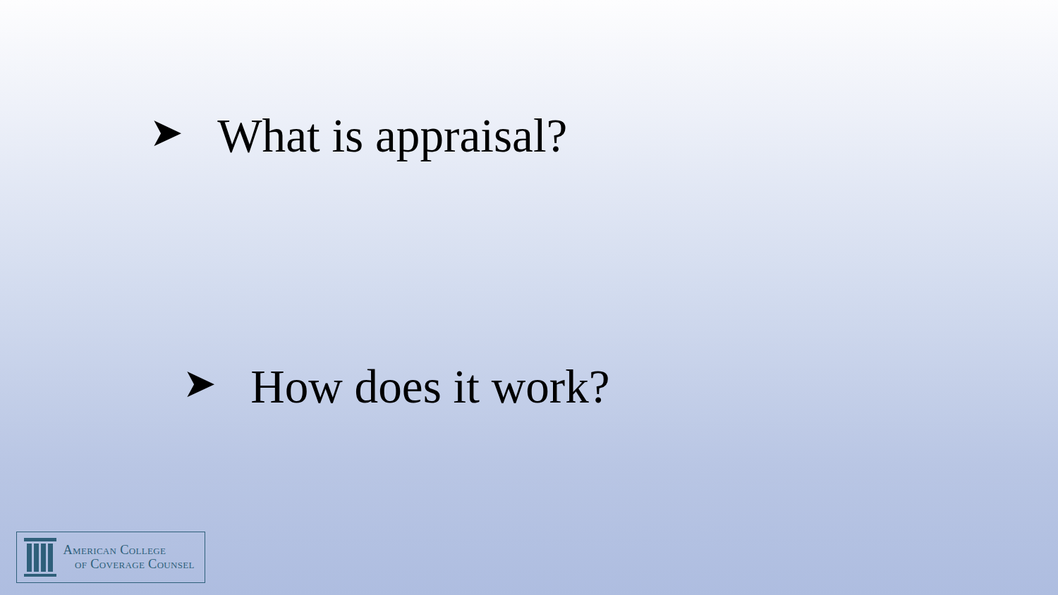What is appraisal?
How does it work?
American College of Coverage Counsel